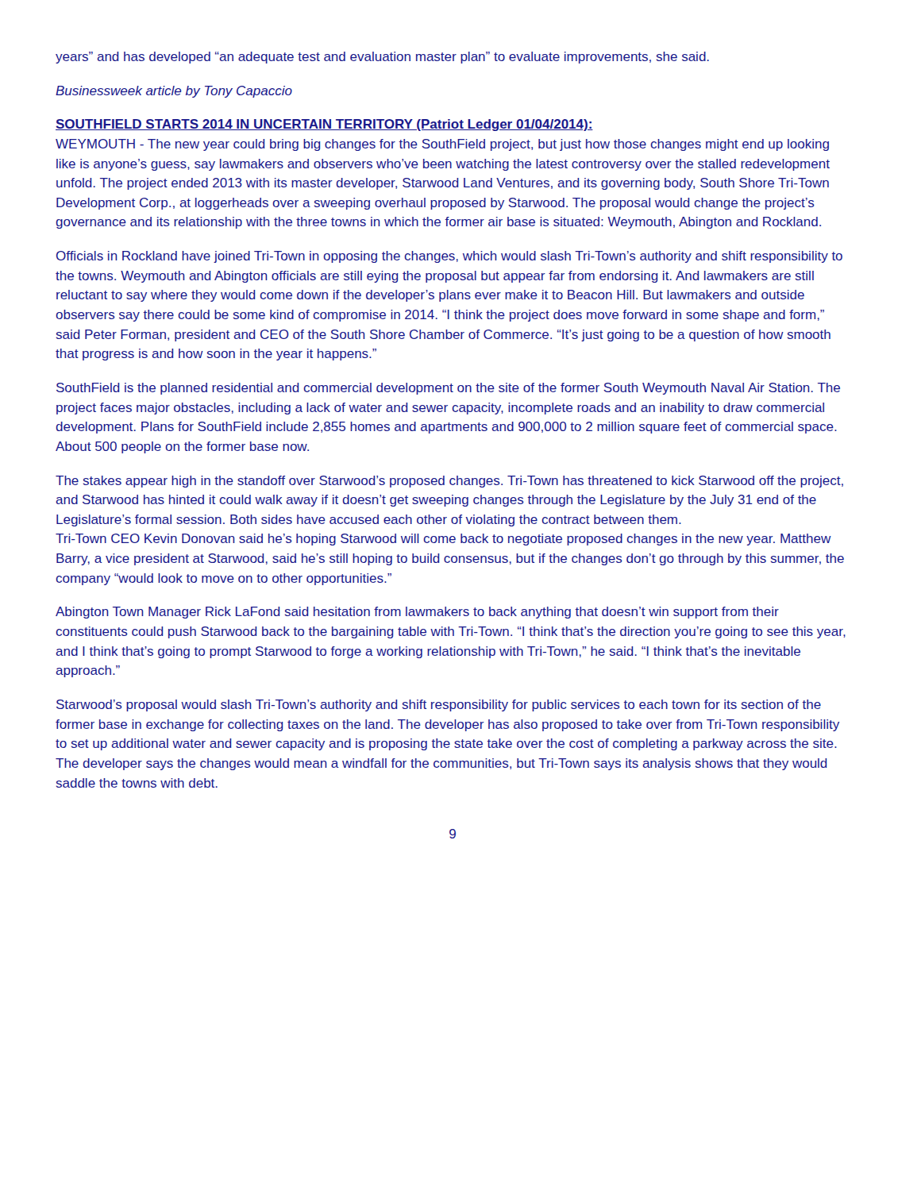years” and has developed “an adequate test and evaluation master plan” to evaluate improvements, she said.
Businessweek article by Tony Capaccio
SOUTHFIELD STARTS 2014 IN UNCERTAIN TERRITORY (Patriot Ledger 01/04/2014):
WEYMOUTH - The new year could bring big changes for the SouthField project, but just how those changes might end up looking like is anyone’s guess, say lawmakers and observers who’ve been watching the latest controversy over the stalled redevelopment unfold. The project ended 2013 with its master developer, Starwood Land Ventures, and its governing body, South Shore Tri-Town Development Corp., at loggerheads over a sweeping overhaul proposed by Starwood. The proposal would change the project’s governance and its relationship with the three towns in which the former air base is situated: Weymouth, Abington and Rockland.
Officials in Rockland have joined Tri-Town in opposing the changes, which would slash Tri-Town’s authority and shift responsibility to the towns. Weymouth and Abington officials are still eying the proposal but appear far from endorsing it. And lawmakers are still reluctant to say where they would come down if the developer’s plans ever make it to Beacon Hill. But lawmakers and outside observers say there could be some kind of compromise in 2014. “I think the project does move forward in some shape and form,” said Peter Forman, president and CEO of the South Shore Chamber of Commerce. “It’s just going to be a question of how smooth that progress is and how soon in the year it happens.”
SouthField is the planned residential and commercial development on the site of the former South Weymouth Naval Air Station. The project faces major obstacles, including a lack of water and sewer capacity, incomplete roads and an inability to draw commercial development. Plans for SouthField include 2,855 homes and apartments and 900,000 to 2 million square feet of commercial space. About 500 people on the former base now.
The stakes appear high in the standoff over Starwood’s proposed changes. Tri-Town has threatened to kick Starwood off the project, and Starwood has hinted it could walk away if it doesn’t get sweeping changes through the Legislature by the July 31 end of the Legislature’s formal session. Both sides have accused each other of violating the contract between them.
Tri-Town CEO Kevin Donovan said he’s hoping Starwood will come back to negotiate proposed changes in the new year. Matthew Barry, a vice president at Starwood, said he’s still hoping to build consensus, but if the changes don’t go through by this summer, the company “would look to move on to other opportunities.”
Abington Town Manager Rick LaFond said hesitation from lawmakers to back anything that doesn’t win support from their constituents could push Starwood back to the bargaining table with Tri-Town. “I think that’s the direction you’re going to see this year, and I think that’s going to prompt Starwood to forge a working relationship with Tri-Town,” he said. “I think that’s the inevitable approach.”
Starwood’s proposal would slash Tri-Town’s authority and shift responsibility for public services to each town for its section of the former base in exchange for collecting taxes on the land. The developer has also proposed to take over from Tri-Town responsibility to set up additional water and sewer capacity and is proposing the state take over the cost of completing a parkway across the site. The developer says the changes would mean a windfall for the communities, but Tri-Town says its analysis shows that they would saddle the towns with debt.
9